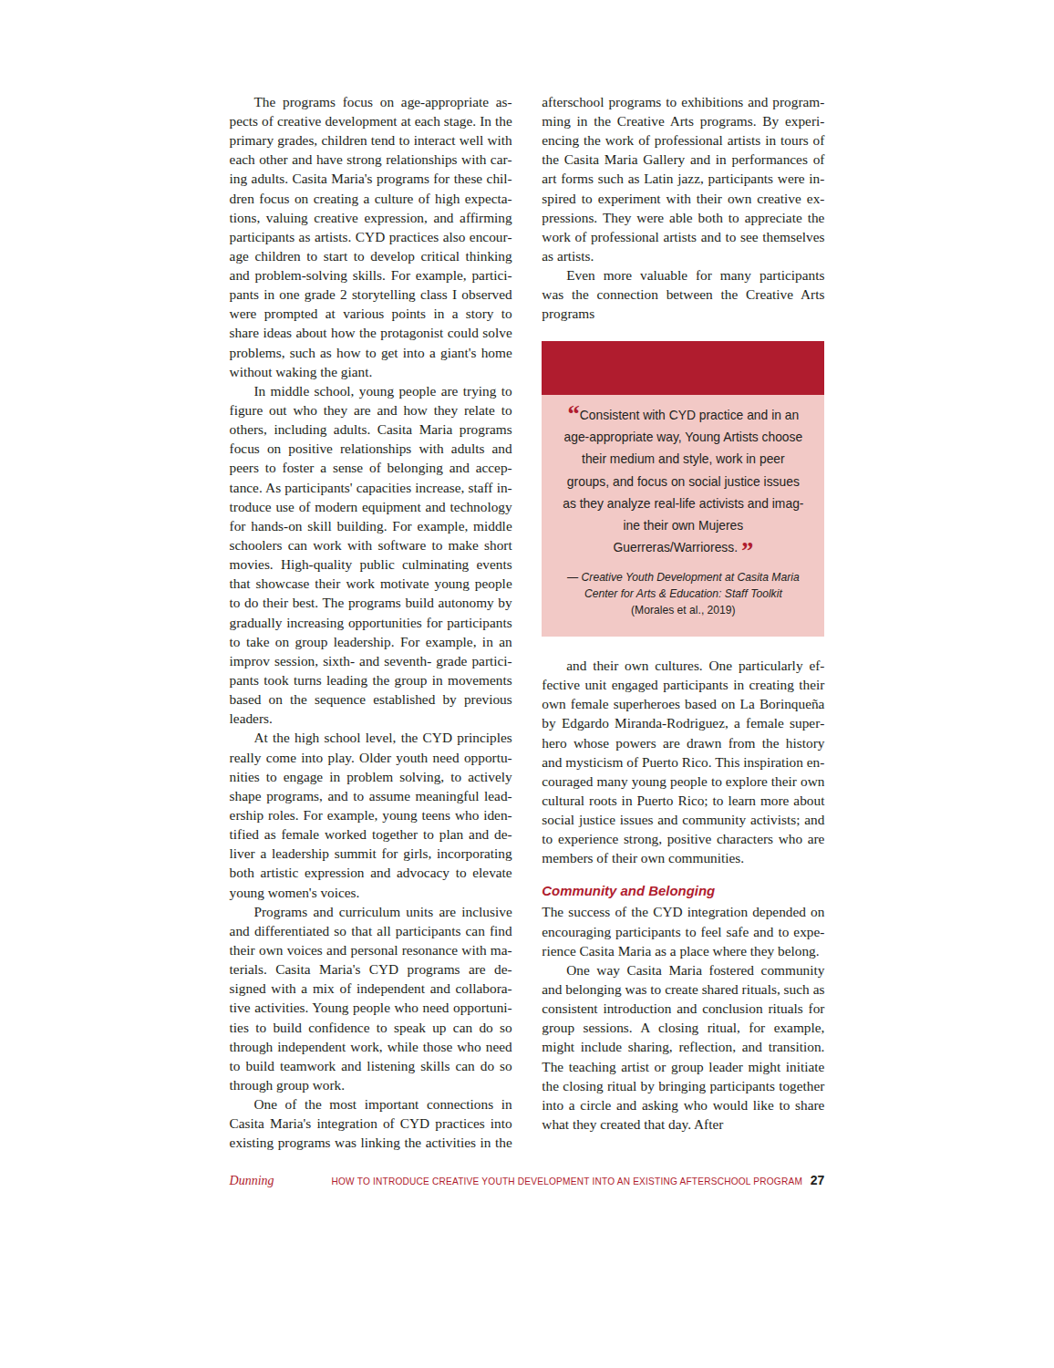The programs focus on age-appropriate aspects of creative development at each stage. In the primary grades, children tend to interact well with each other and have strong relationships with caring adults. Casita Maria's programs for these children focus on creating a culture of high expectations, valuing creative expression, and affirming participants as artists. CYD practices also encourage children to start to develop critical thinking and problem-solving skills. For example, participants in one grade 2 storytelling class I observed were prompted at various points in a story to share ideas about how the protagonist could solve problems, such as how to get into a giant's home without waking the giant.
In middle school, young people are trying to figure out who they are and how they relate to others, including adults. Casita Maria programs focus on positive relationships with adults and peers to foster a sense of belonging and acceptance. As participants' capacities increase, staff introduce use of modern equipment and technology for hands-on skill building. For example, middle schoolers can work with software to make short movies. High-quality public culminating events that showcase their work motivate young people to do their best. The programs build autonomy by gradually increasing opportunities for participants to take on group leadership. For example, in an improv session, sixth- and seventh- grade participants took turns leading the group in movements based on the sequence established by previous leaders.
At the high school level, the CYD principles really come into play. Older youth need opportunities to engage in problem solving, to actively shape programs, and to assume meaningful leadership roles. For example, young teens who identified as female worked together to plan and deliver a leadership summit for girls, incorporating both artistic expression and advocacy to elevate young women's voices.
Programs and curriculum units are inclusive and differentiated so that all participants can find their own voices and personal resonance with materials. Casita Maria's CYD programs are designed with a mix of independent and collaborative activities. Young people who need opportunities to build confidence to speak up can do so through independent work, while those who need to build teamwork and listening skills can do so through group work.
One of the most important connections in Casita Maria's integration of CYD practices into existing programs was linking the activities in the afterschool programs to exhibitions and programming in the Creative Arts programs. By experiencing the work of professional artists in tours of the Casita Maria Gallery and in performances of art forms such as Latin jazz, participants were inspired to experiment with their own creative expressions. They were able both to appreciate the work of professional artists and to see themselves as artists.
Even more valuable for many participants was the connection between the Creative Arts programs
“Consistent with CYD practice and in an age-appropriate way, Young Artists choose their medium and style, work in peer groups, and focus on social justice issues as they analyze real-life activists and imagine their own Mujeres Guerreras/Warrioress. ”
— Creative Youth Development at Casita Maria Center for Arts & Education: Staff Toolkit
(Morales et al., 2019)
and their own cultures. One particularly effective unit engaged participants in creating their own female superheroes based on La Borinqueña by Edgardo Miranda-Rodriguez, a female superhero whose powers are drawn from the history and mysticism of Puerto Rico. This inspiration encouraged many young people to explore their own cultural roots in Puerto Rico; to learn more about social justice issues and community activists; and to experience strong, positive characters who are members of their own communities.
Community and Belonging
The success of the CYD integration depended on encouraging participants to feel safe and to experience Casita Maria as a place where they belong.
One way Casita Maria fostered community and belonging was to create shared rituals, such as consistent introduction and conclusion rituals for group sessions. A closing ritual, for example, might include sharing, reflection, and transition. The teaching artist or group leader might initiate the closing ritual by bringing participants together into a circle and asking who would like to share what they created that day. After
Dunning
HOW TO INTRODUCE CREATIVE YOUTH DEVELOPMENT INTO AN EXISTING AFTERSCHOOL PROGRAM 27